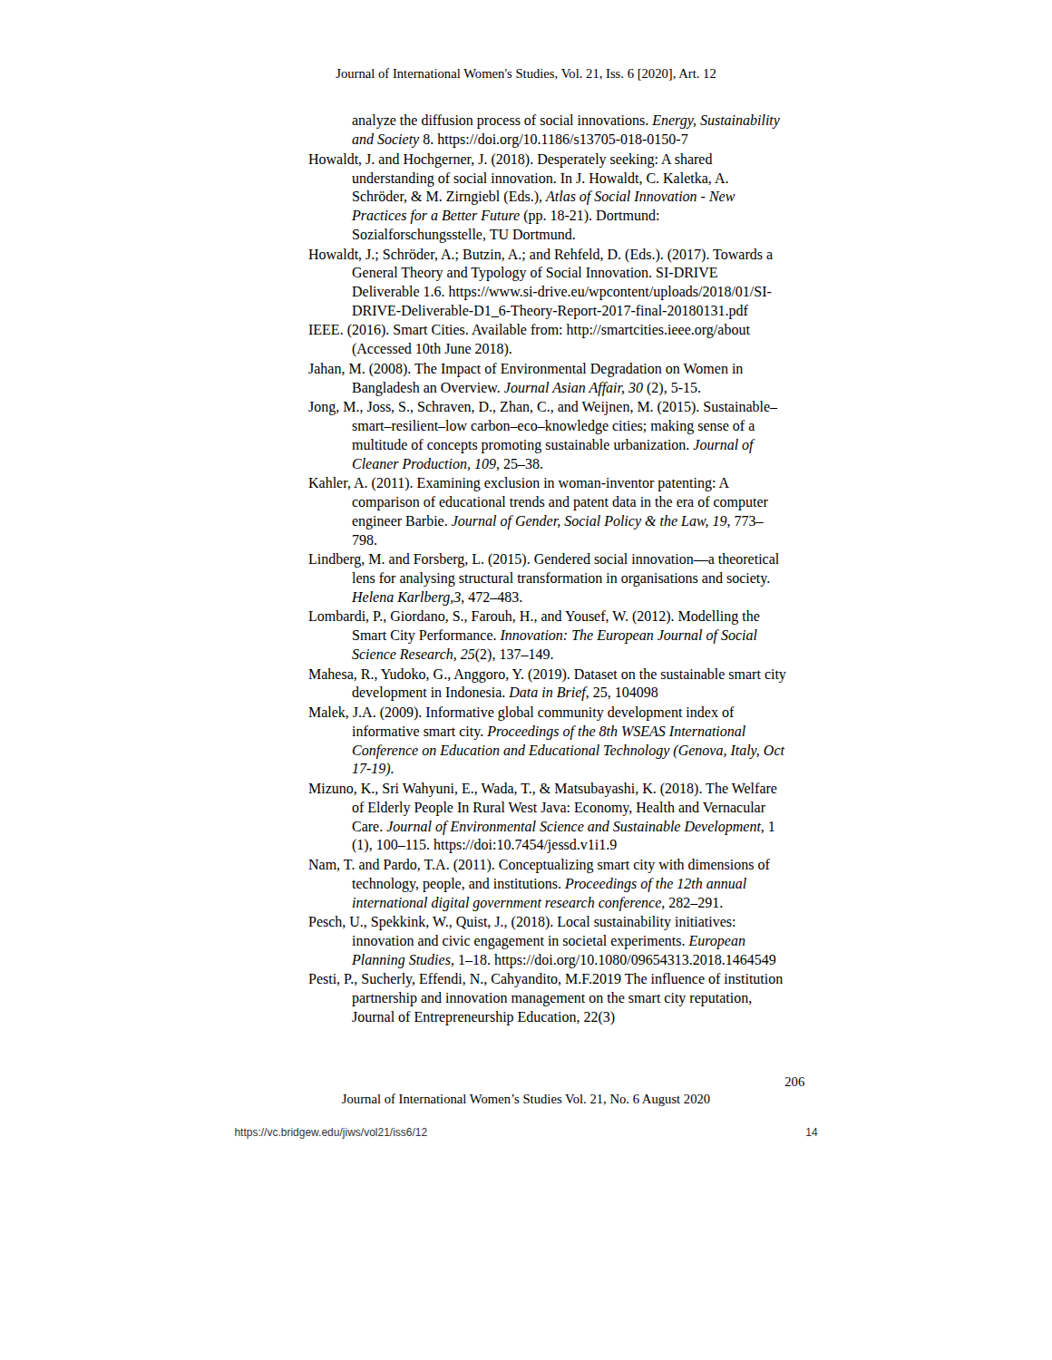Journal of International Women's Studies, Vol. 21, Iss. 6 [2020], Art. 12
analyze the diffusion process of social innovations. Energy, Sustainability and Society 8. https://doi.org/10.1186/s13705-018-0150-7
Howaldt, J. and Hochgerner, J. (2018). Desperately seeking: A shared understanding of social innovation. In J. Howaldt, C. Kaletka, A. Schröder, & M. Zirngiebl (Eds.), Atlas of Social Innovation - New Practices for a Better Future (pp. 18-21). Dortmund: Sozialforschungsstelle, TU Dortmund.
Howaldt, J.; Schröder, A.; Butzin, A.; and Rehfeld, D. (Eds.). (2017). Towards a General Theory and Typology of Social Innovation. SI-DRIVE Deliverable 1.6. https://www.si-drive.eu/wpcontent/uploads/2018/01/SI-DRIVE-Deliverable-D1_6-Theory-Report-2017-final-20180131.pdf
IEEE. (2016). Smart Cities. Available from: http://smartcities.ieee.org/about (Accessed 10th June 2018).
Jahan, M. (2008). The Impact of Environmental Degradation on Women in Bangladesh an Overview. Journal Asian Affair, 30 (2), 5-15.
Jong, M., Joss, S., Schraven, D., Zhan, C., and Weijnen, M. (2015). Sustainable–smart–resilient–low carbon–eco–knowledge cities; making sense of a multitude of concepts promoting sustainable urbanization. Journal of Cleaner Production, 109, 25–38.
Kahler, A. (2011). Examining exclusion in woman-inventor patenting: A comparison of educational trends and patent data in the era of computer engineer Barbie. Journal of Gender, Social Policy & the Law, 19, 773–798.
Lindberg, M. and Forsberg, L. (2015). Gendered social innovation—a theoretical lens for analysing structural transformation in organisations and society. Helena Karlberg,3, 472–483.
Lombardi, P., Giordano, S., Farouh, H., and Yousef, W. (2012). Modelling the Smart City Performance. Innovation: The European Journal of Social Science Research, 25(2), 137–149.
Mahesa, R., Yudoko, G., Anggoro, Y. (2019). Dataset on the sustainable smart city development in Indonesia. Data in Brief, 25, 104098
Malek, J.A. (2009). Informative global community development index of informative smart city. Proceedings of the 8th WSEAS International Conference on Education and Educational Technology (Genova, Italy, Oct 17-19).
Mizuno, K., Sri Wahyuni, E., Wada, T., & Matsubayashi, K. (2018). The Welfare of Elderly People In Rural West Java: Economy, Health and Vernacular Care. Journal of Environmental Science and Sustainable Development, 1 (1), 100–115. https://doi:10.7454/jessd.v1i1.9
Nam, T. and Pardo, T.A. (2011). Conceptualizing smart city with dimensions of technology, people, and institutions. Proceedings of the 12th annual international digital government research conference, 282–291.
Pesch, U., Spekkink, W., Quist, J., (2018). Local sustainability initiatives: innovation and civic engagement in societal experiments. European Planning Studies, 1–18. https://doi.org/10.1080/09654313.2018.1464549
Pesti, P., Sucherly, Effendi, N., Cahyandito, M.F.2019 The influence of institution partnership and innovation management on the smart city reputation, Journal of Entrepreneurship Education, 22(3)
206
Journal of International Women’s Studies Vol. 21, No. 6 August 2020
https://vc.bridgew.edu/jiws/vol21/iss6/12
14